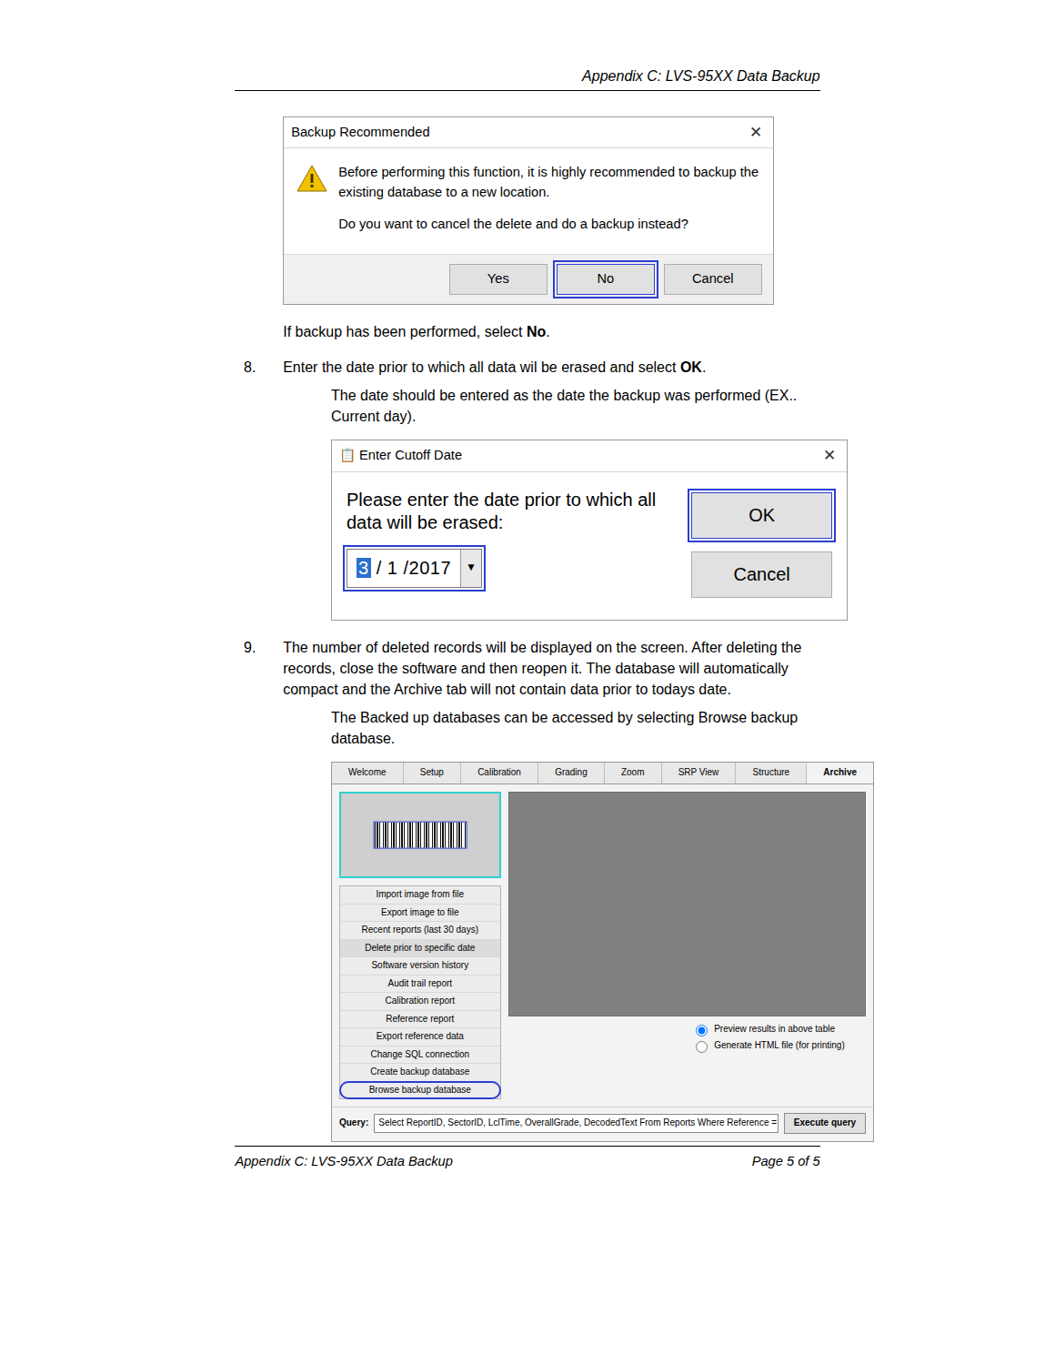Appendix C: LVS-95XX Data Backup
Backup Recommended ✕
Before performing this function, it is highly recommended to backup the existing database to a new location.
Do you want to cancel the delete and do a backup instead?
Yes
No
Cancel
If backup has been performed, select No.
8. Enter the date prior to which all data wil be erased and select OK.
The date should be entered as the date the backup was performed (EX.. Current day).
📋 Enter Cutoff Date ✕
Please enter the date prior to which all data will be erased:
3 / 1 /2017
▼
OK
Cancel
9. The number of deleted records will be displayed on the screen. After deleting the records, close the software and then reopen it. The database will automatically compact and the Archive tab will not contain data prior to todays date.
The Backed up databases can be accessed by selecting Browse backup database.
Welcome
Setup
Calibration
Grading
Zoom
SRP View
Structure
Archive
Import image from file
Export image to file
Recent reports (last 30 days)
Delete prior to specific date
Software version history
Audit trail report
Calibration report
Reference report
Export reference data
Change SQL connection
Create backup database
Browse backup database
Preview results in above table Generate HTML file (for printing)
Query:
Select ReportID, SectorID, LclTime, OverallGrade, DecodedText From Reports Where Reference = "Elbit" Order By Re ▼
Execute query
Appendix C: LVS-95XX Data Backup
Page 5 of 5